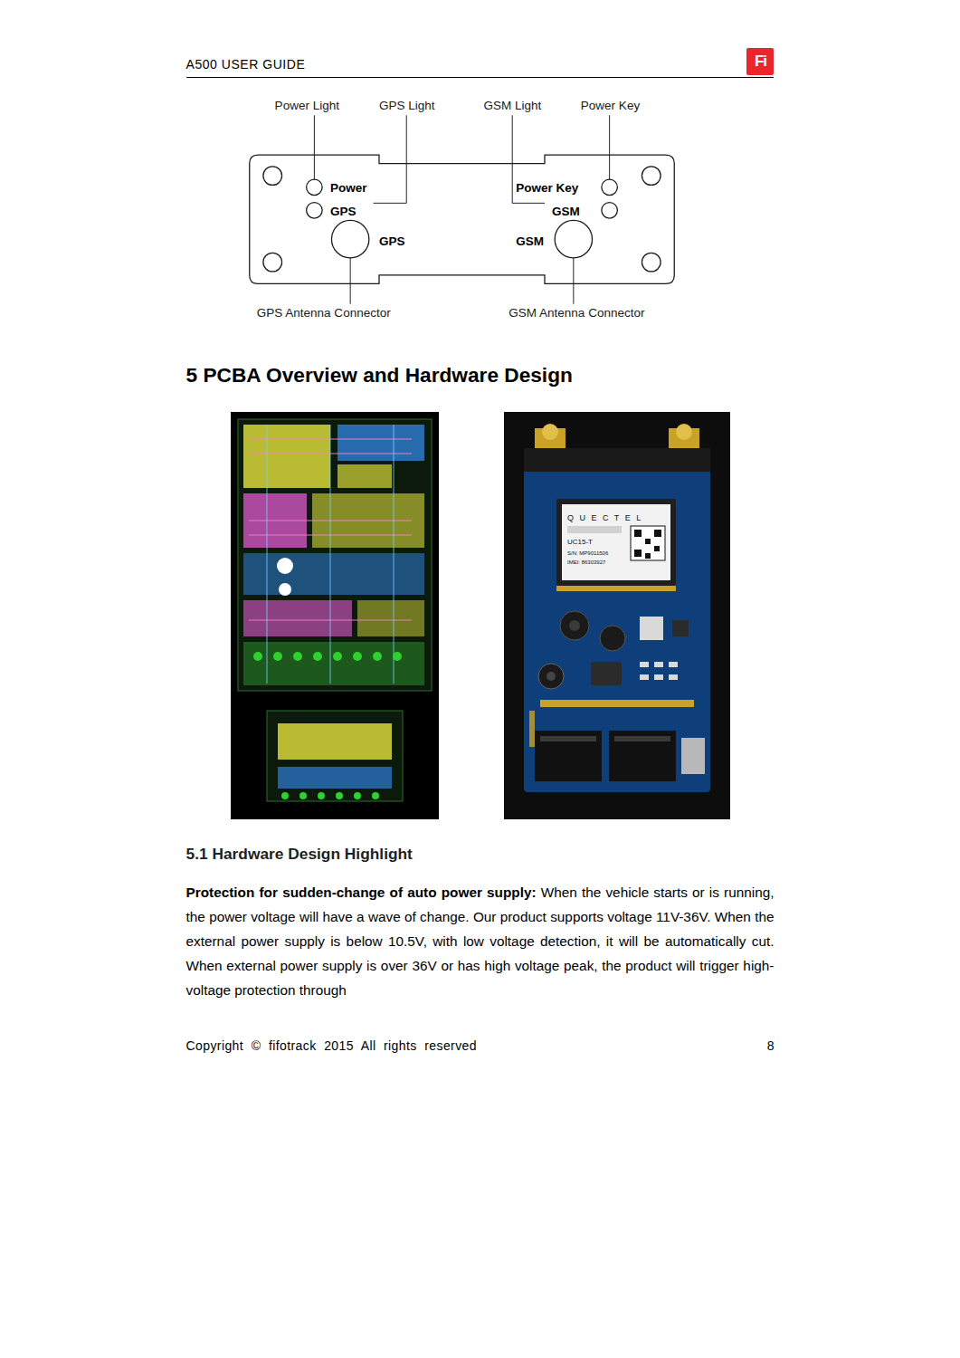A500 USER GUIDE
Fi
Power Light GPS Light GSM Light Power Key Power GPS Power Key GSM GPS GSM GPS Antenna Connector GSM Antenna Connector
5 PCBA Overview and Hardware Design
Q U E C T E L UC15-T S/N: MP9011506 IMEI: 86303927
5.1 Hardware Design Highlight
Protection for sudden-change of auto power supply: When the vehicle starts or is running, the power voltage will have a wave of change. Our product supports voltage 11V-36V. When the external power supply is below 10.5V, with low voltage detection, it will be automatically cut. When external power supply is over 36V or has high voltage peak, the product will trigger high-voltage protection through
Copyright © fifotrack 2015 All rights reserved
8